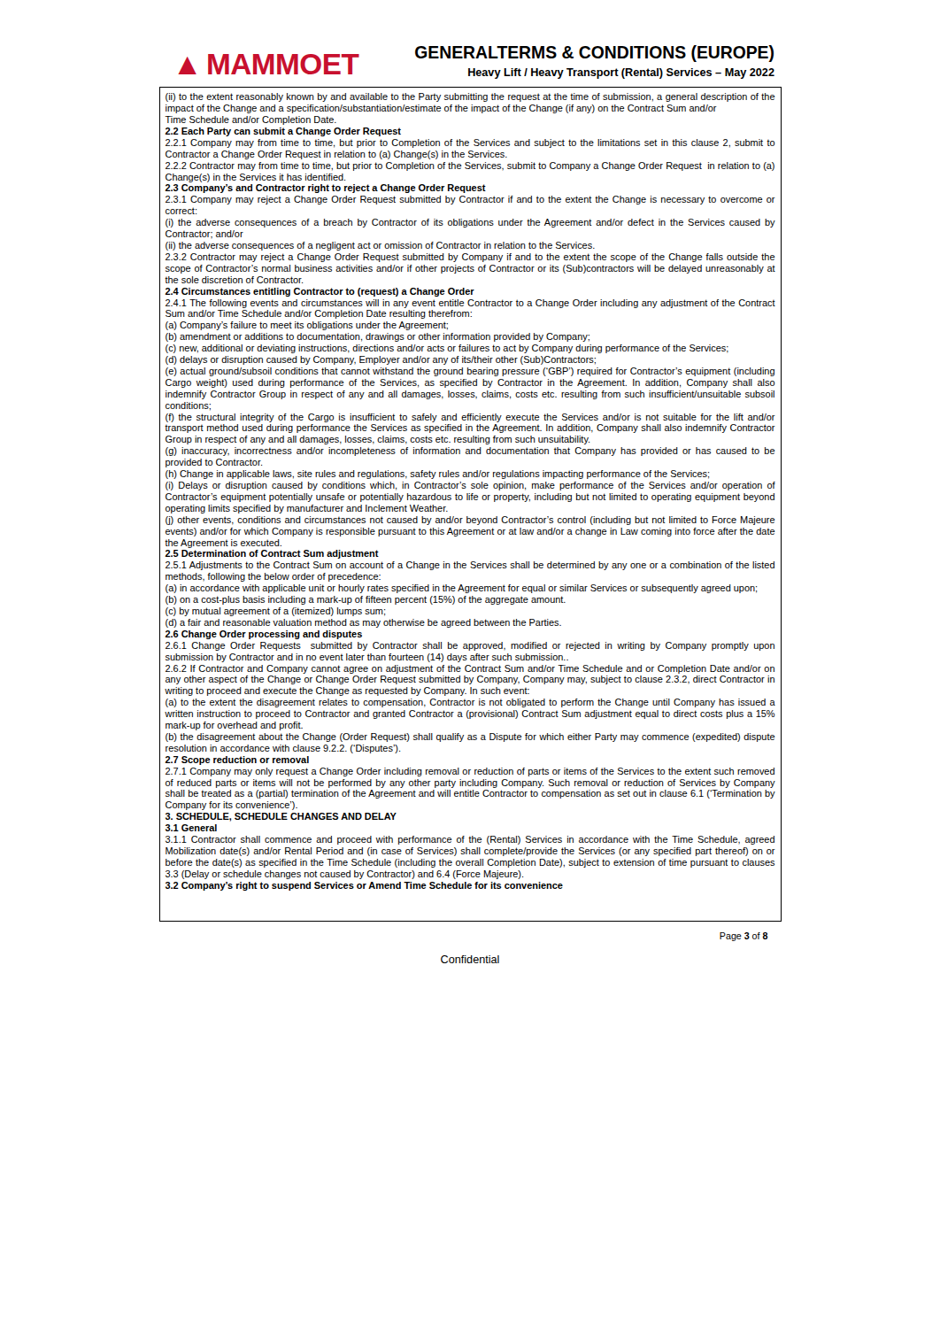▲MAMMOET
GENERALTERMS & CONDITIONS (EUROPE)
Heavy Lift / Heavy Transport (Rental) Services – May 2022
(ii) to the extent reasonably known by and available to the Party submitting the request at the time of submission, a general description of the impact of the Change and a specification/substantiation/estimate of the impact of the Change (if any) on the Contract Sum and/or
Time Schedule and/or Completion Date.
2.2 Each Party can submit a Change Order Request
2.2.1 Company may from time to time, but prior to Completion of the Services and subject to the limitations set in this clause 2, submit to Contractor a Change Order Request in relation to (a) Change(s) in the Services.
2.2.2 Contractor may from time to time, but prior to Completion of the Services, submit to Company a Change Order Request in relation to (a) Change(s) in the Services it has identified.
2.3 Company’s and Contractor right to reject a Change Order Request
2.3.1 Company may reject a Change Order Request submitted by Contractor if and to the extent the Change is necessary to overcome or correct:
(i) the adverse consequences of a breach by Contractor of its obligations under the Agreement and/or defect in the Services caused by Contractor; and/or
(ii) the adverse consequences of a negligent act or omission of Contractor in relation to the Services.
2.3.2 Contractor may reject a Change Order Request submitted by Company if and to the extent the scope of the Change falls outside the scope of Contractor’s normal business activities and/or if other projects of Contractor or its (Sub)contractors will be delayed unreasonably at the sole discretion of Contractor.
2.4 Circumstances entitling Contractor to (request) a Change Order
2.4.1 The following events and circumstances will in any event entitle Contractor to a Change Order including any adjustment of the Contract Sum and/or Time Schedule and/or Completion Date resulting therefrom:
(a) Company’s failure to meet its obligations under the Agreement;
(b) amendment or additions to documentation, drawings or other information provided by Company;
(c) new, additional or deviating instructions, directions and/or acts or failures to act by Company during performance of the Services;
(d) delays or disruption caused by Company, Employer and/or any of its/their other (Sub)Contractors;
(e) actual ground/subsoil conditions that cannot withstand the ground bearing pressure (‘GBP’) required for Contractor’s equipment (including Cargo weight) used during performance of the Services, as specified by Contractor in the Agreement. In addition, Company shall also indemnify Contractor Group in respect of any and all damages, losses, claims, costs etc. resulting from such insufficient/unsuitable subsoil conditions;
(f) the structural integrity of the Cargo is insufficient to safely and efficiently execute the Services and/or is not suitable for the lift and/or transport method used during performance the Services as specified in the Agreement. In addition, Company shall also indemnify Contractor Group in respect of any and all damages, losses, claims, costs etc. resulting from such unsuitability.
(g) inaccuracy, incorrectness and/or incompleteness of information and documentation that Company has provided or has caused to be provided to Contractor.
(h) Change in applicable laws, site rules and regulations, safety rules and/or regulations impacting performance of the Services;
(i) Delays or disruption caused by conditions which, in Contractor’s sole opinion, make performance of the Services and/or operation of Contractor’s equipment potentially unsafe or potentially hazardous to life or property, including but not limited to operating equipment beyond operating limits specified by manufacturer and Inclement Weather.
(j) other events, conditions and circumstances not caused by and/or beyond Contractor’s control (including but not limited to Force Majeure events) and/or for which Company is responsible pursuant to this Agreement or at law and/or a change in Law coming into force after the date the Agreement is executed.
2.5 Determination of Contract Sum adjustment
2.5.1 Adjustments to the Contract Sum on account of a Change in the Services shall be determined by any one or a combination of the listed methods, following the below order of precedence:
(a) in accordance with applicable unit or hourly rates specified in the Agreement for equal or similar Services or subsequently agreed upon;
(b) on a cost-plus basis including a mark-up of fifteen percent (15%) of the aggregate amount.
(c) by mutual agreement of a (itemized) lumps sum;
(d) a fair and reasonable valuation method as may otherwise be agreed between the Parties.
2.6 Change Order processing and disputes
2.6.1 Change Order Requests submitted by Contractor shall be approved, modified or rejected in writing by Company promptly upon submission by Contractor and in no event later than fourteen (14) days after such submission..
2.6.2 If Contractor and Company cannot agree on adjustment of the Contract Sum and/or Time Schedule and or Completion Date and/or on any other aspect of the Change or Change Order Request submitted by Company, Company may, subject to clause 2.3.2, direct Contractor in writing to proceed and execute the Change as requested by Company. In such event:
(a) to the extent the disagreement relates to compensation, Contractor is not obligated to perform the Change until Company has issued a written instruction to proceed to Contractor and granted Contractor a (provisional) Contract Sum adjustment equal to direct costs plus a 15% mark-up for overhead and profit.
(b) the disagreement about the Change (Order Request) shall qualify as a Dispute for which either Party may commence (expedited) dispute resolution in accordance with clause 9.2.2. (‘Disputes’).
2.7 Scope reduction or removal
2.7.1 Company may only request a Change Order including removal or reduction of parts or items of the Services to the extent such removed of reduced parts or items will not be performed by any other party including Company. Such removal or reduction of Services by Company shall be treated as a (partial) termination of the Agreement and will entitle Contractor to compensation as set out in clause 6.1 (‘Termination by Company for its convenience’).
3. SCHEDULE, SCHEDULE CHANGES AND DELAY
3.1 General
3.1.1 Contractor shall commence and proceed with performance of the (Rental) Services in accordance with the Time Schedule, agreed Mobilization date(s) and/or Rental Period and (in case of Services) shall complete/provide the Services (or any specified part thereof) on or before the date(s) as specified in the Time Schedule (including the overall Completion Date), subject to extension of time pursuant to clauses 3.3 (Delay or schedule changes not caused by Contractor) and 6.4 (Force Majeure).
3.2 Company’s right to suspend Services or Amend Time Schedule for its convenience
Page 3 of 8
Confidential